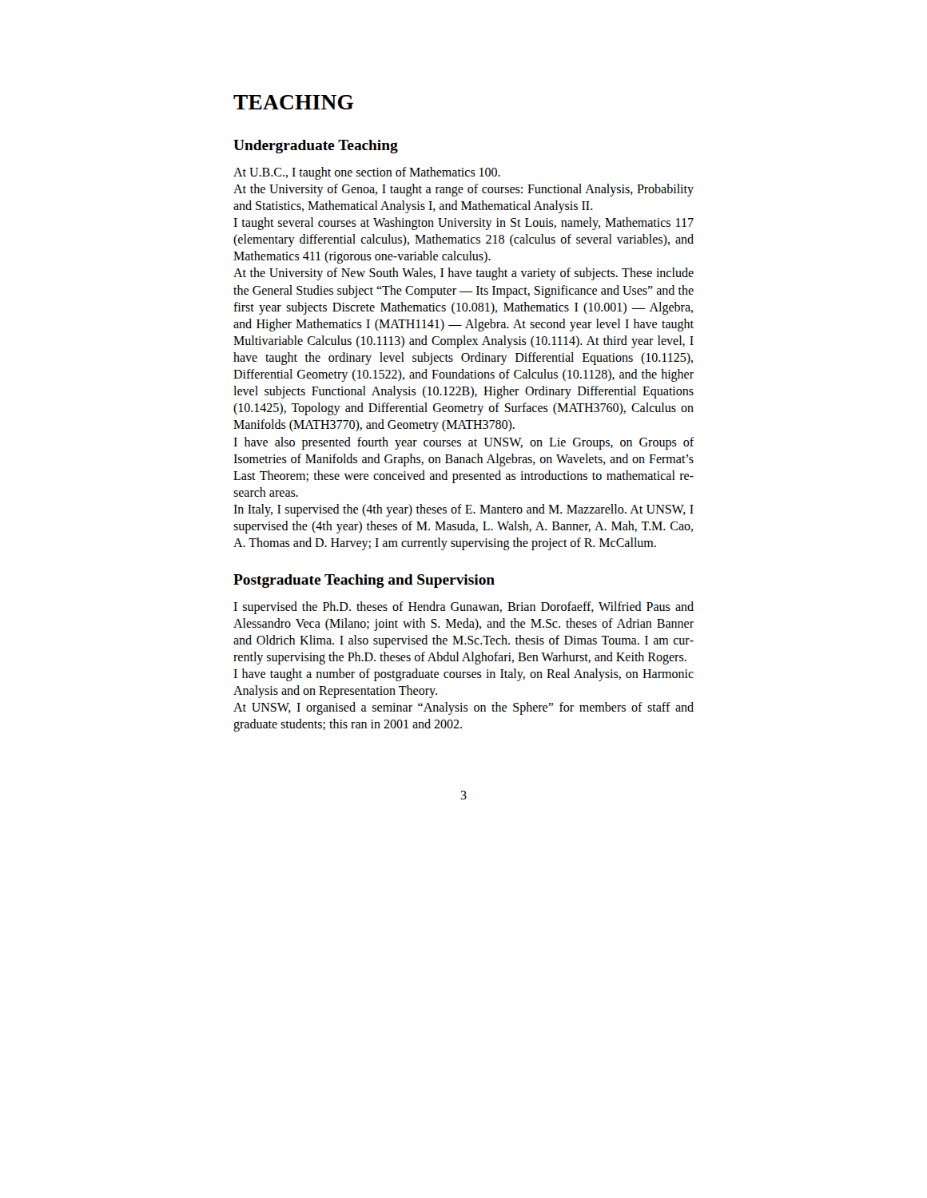TEACHING
Undergraduate Teaching
At U.B.C., I taught one section of Mathematics 100.
At the University of Genoa, I taught a range of courses: Functional Analysis, Probability and Statistics, Mathematical Analysis I, and Mathematical Analysis II.
I taught several courses at Washington University in St Louis, namely, Mathematics 117 (elementary differential calculus), Mathematics 218 (calculus of several variables), and Mathematics 411 (rigorous one-variable calculus).
At the University of New South Wales, I have taught a variety of subjects. These include the General Studies subject “The Computer — Its Impact, Significance and Uses” and the first year subjects Discrete Mathematics (10.081), Mathematics I (10.001) — Algebra, and Higher Mathematics I (MATH1141) — Algebra. At second year level I have taught Multivariable Calculus (10.1113) and Complex Analysis (10.1114). At third year level, I have taught the ordinary level subjects Ordinary Differential Equations (10.1125), Differential Geometry (10.1522), and Foundations of Calculus (10.1128), and the higher level subjects Functional Analysis (10.122B), Higher Ordinary Differential Equations (10.1425), Topology and Differential Geometry of Surfaces (MATH3760), Calculus on Manifolds (MATH3770), and Geometry (MATH3780).
I have also presented fourth year courses at UNSW, on Lie Groups, on Groups of Isometries of Manifolds and Graphs, on Banach Algebras, on Wavelets, and on Fermat’s Last Theorem; these were conceived and presented as introductions to mathematical research areas.
In Italy, I supervised the (4th year) theses of E. Mantero and M. Mazzarello. At UNSW, I supervised the (4th year) theses of M. Masuda, L. Walsh, A. Banner, A. Mah, T.M. Cao, A. Thomas and D. Harvey; I am currently supervising the project of R. McCallum.
Postgraduate Teaching and Supervision
I supervised the Ph.D. theses of Hendra Gunawan, Brian Dorofaeff, Wilfried Paus and Alessandro Veca (Milano; joint with S. Meda), and the M.Sc. theses of Adrian Banner and Oldrich Klima. I also supervised the M.Sc.Tech. thesis of Dimas Touma. I am currently supervising the Ph.D. theses of Abdul Alghofari, Ben Warhurst, and Keith Rogers.
I have taught a number of postgraduate courses in Italy, on Real Analysis, on Harmonic Analysis and on Representation Theory.
At UNSW, I organised a seminar “Analysis on the Sphere” for members of staff and graduate students; this ran in 2001 and 2002.
3